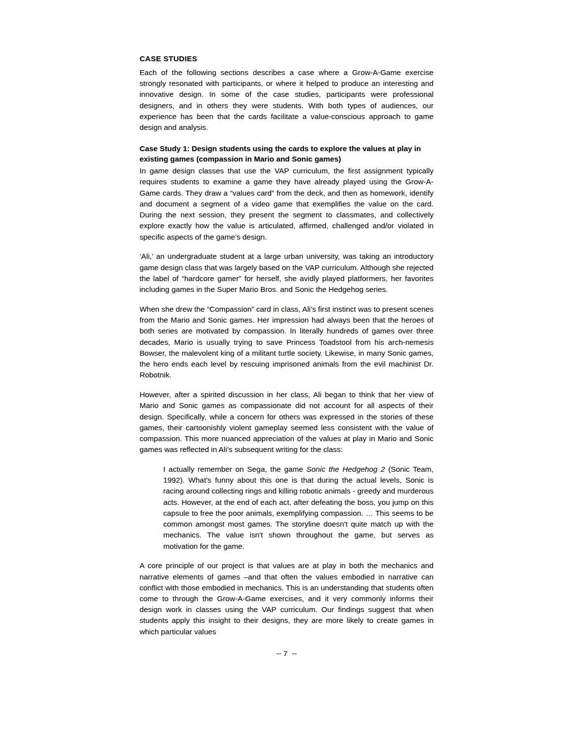CASE STUDIES
Each of the following sections describes a case where a Grow-A-Game exercise strongly resonated with participants, or where it helped to produce an interesting and innovative design. In some of the case studies, participants were professional designers, and in others they were students. With both types of audiences, our experience has been that the cards facilitate a value-conscious approach to game design and analysis.
Case Study 1: Design students using the cards to explore the values at play in existing games (compassion in Mario and Sonic games)
In game design classes that use the VAP curriculum, the first assignment typically requires students to examine a game they have already played using the Grow-A-Game cards. They draw a “values card” from the deck, and then as homework, identify and document a segment of a video game that exemplifies the value on the card. During the next session, they present the segment to classmates, and collectively explore exactly how the value is articulated, affirmed, challenged and/or violated in specific aspects of the game’s design.
‘Ali,’ an undergraduate student at a large urban university, was taking an introductory game design class that was largely based on the VAP curriculum. Although she rejected the label of “hardcore gamer” for herself, she avidly played platformers, her favorites including games in the Super Mario Bros. and Sonic the Hedgehog series.
When she drew the “Compassion” card in class, Ali’s first instinct was to present scenes from the Mario and Sonic games. Her impression had always been that the heroes of both series are motivated by compassion. In literally hundreds of games over three decades, Mario is usually trying to save Princess Toadstool from his arch-nemesis Bowser, the malevolent king of a militant turtle society. Likewise, in many Sonic games, the hero ends each level by rescuing imprisoned animals from the evil machinist Dr. Robotnik.
However, after a spirited discussion in her class, Ali began to think that her view of Mario and Sonic games as compassionate did not account for all aspects of their design. Specifically, while a concern for others was expressed in the stories of these games, their cartoonishly violent gameplay seemed less consistent with the value of compassion. This more nuanced appreciation of the values at play in Mario and Sonic games was reflected in Ali’s subsequent writing for the class:
I actually remember on Sega, the game Sonic the Hedgehog 2 (Sonic Team, 1992). What's funny about this one is that during the actual levels, Sonic is racing around collecting rings and killing robotic animals - greedy and murderous acts. However, at the end of each act, after defeating the boss, you jump on this capsule to free the poor animals, exemplifying compassion. … This seems to be common amongst most games. The storyline doesn't quite match up with the mechanics. The value isn't shown throughout the game, but serves as motivation for the game.
A core principle of our project is that values are at play in both the mechanics and narrative elements of games –and that often the values embodied in narrative can conflict with those embodied in mechanics. This is an understanding that students often come to through the Grow-A-Game exercises, and it very commonly informs their design work in classes using the VAP curriculum. Our findings suggest that when students apply this insight to their designs, they are more likely to create games in which particular values
-- 7 --